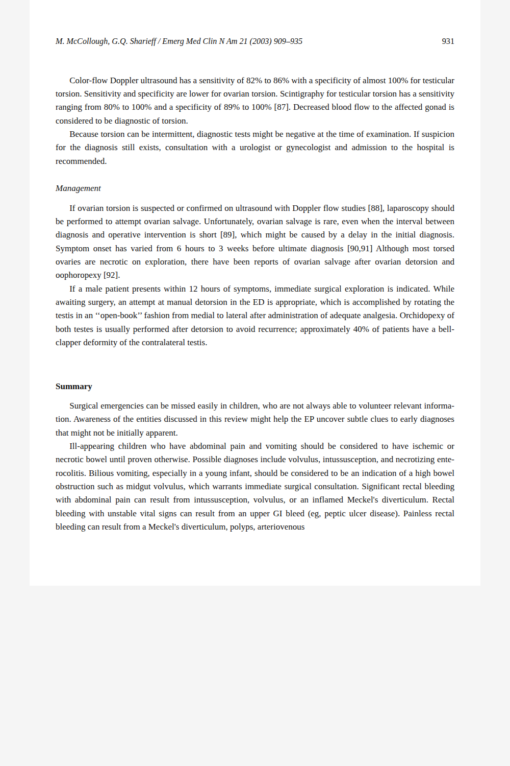M. McCollough, G.Q. Sharieff / Emerg Med Clin N Am 21 (2003) 909–935 931
Color-flow Doppler ultrasound has a sensitivity of 82% to 86% with a specificity of almost 100% for testicular torsion. Sensitivity and specificity are lower for ovarian torsion. Scintigraphy for testicular torsion has a sensitivity ranging from 80% to 100% and a specificity of 89% to 100% [87]. Decreased blood flow to the affected gonad is considered to be diagnostic of torsion.
Because torsion can be intermittent, diagnostic tests might be negative at the time of examination. If suspicion for the diagnosis still exists, consultation with a urologist or gynecologist and admission to the hospital is recommended.
Management
If ovarian torsion is suspected or confirmed on ultrasound with Doppler flow studies [88], laparoscopy should be performed to attempt ovarian salvage. Unfortunately, ovarian salvage is rare, even when the interval between diagnosis and operative intervention is short [89], which might be caused by a delay in the initial diagnosis. Symptom onset has varied from 6 hours to 3 weeks before ultimate diagnosis [90,91] Although most torsed ovaries are necrotic on exploration, there have been reports of ovarian salvage after ovarian detorsion and oophoropexy [92].
If a male patient presents within 12 hours of symptoms, immediate surgical exploration is indicated. While awaiting surgery, an attempt at manual detorsion in the ED is appropriate, which is accomplished by rotating the testis in an ‘‘open-book’’ fashion from medial to lateral after administration of adequate analgesia. Orchidopexy of both testes is usually performed after detorsion to avoid recurrence; approximately 40% of patients have a bellclapper deformity of the contralateral testis.
Summary
Surgical emergencies can be missed easily in children, who are not always able to volunteer relevant information. Awareness of the entities discussed in this review might help the EP uncover subtle clues to early diagnoses that might not be initially apparent.
Ill-appearing children who have abdominal pain and vomiting should be considered to have ischemic or necrotic bowel until proven otherwise. Possible diagnoses include volvulus, intussusception, and necrotizing enterocolitis. Bilious vomiting, especially in a young infant, should be considered to be an indication of a high bowel obstruction such as midgut volvulus, which warrants immediate surgical consultation. Significant rectal bleeding with abdominal pain can result from intussusception, volvulus, or an inflamed Meckel's diverticulum. Rectal bleeding with unstable vital signs can result from an upper GI bleed (eg, peptic ulcer disease). Painless rectal bleeding can result from a Meckel's diverticulum, polyps, arteriovenous